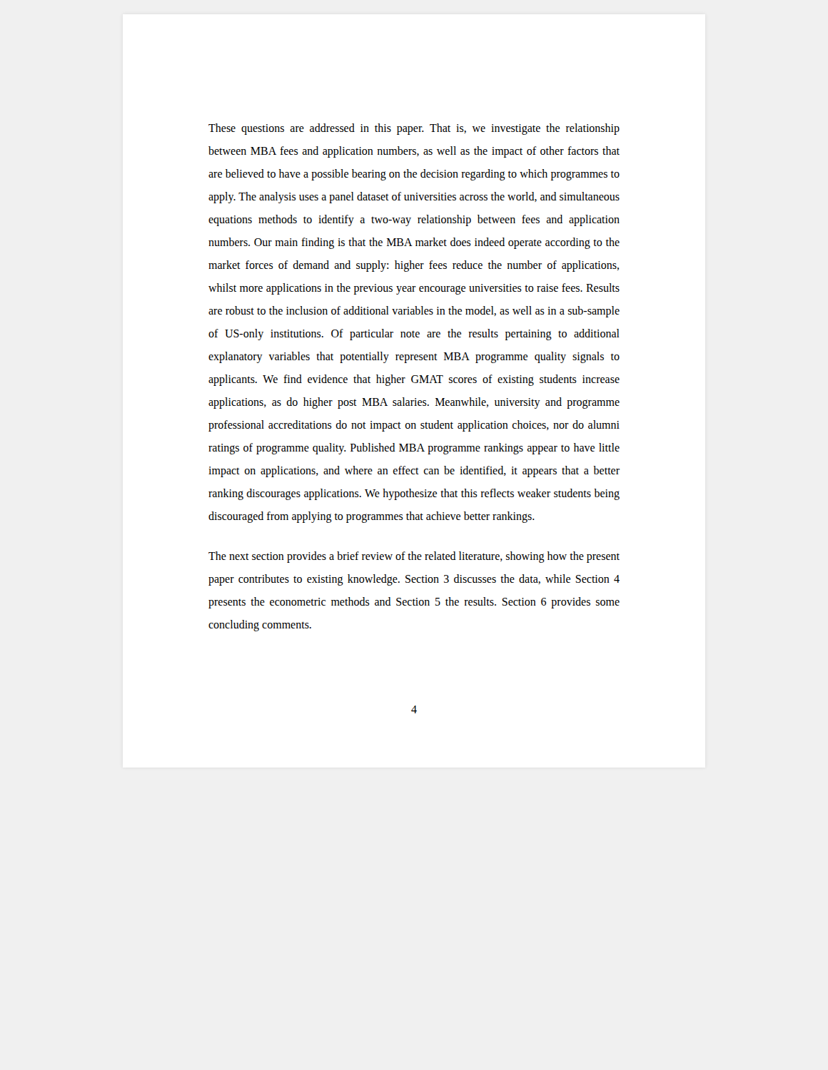These questions are addressed in this paper. That is, we investigate the relationship between MBA fees and application numbers, as well as the impact of other factors that are believed to have a possible bearing on the decision regarding to which programmes to apply. The analysis uses a panel dataset of universities across the world, and simultaneous equations methods to identify a two-way relationship between fees and application numbers. Our main finding is that the MBA market does indeed operate according to the market forces of demand and supply: higher fees reduce the number of applications, whilst more applications in the previous year encourage universities to raise fees. Results are robust to the inclusion of additional variables in the model, as well as in a sub-sample of US-only institutions. Of particular note are the results pertaining to additional explanatory variables that potentially represent MBA programme quality signals to applicants. We find evidence that higher GMAT scores of existing students increase applications, as do higher post MBA salaries. Meanwhile, university and programme professional accreditations do not impact on student application choices, nor do alumni ratings of programme quality. Published MBA programme rankings appear to have little impact on applications, and where an effect can be identified, it appears that a better ranking discourages applications. We hypothesize that this reflects weaker students being discouraged from applying to programmes that achieve better rankings.
The next section provides a brief review of the related literature, showing how the present paper contributes to existing knowledge. Section 3 discusses the data, while Section 4 presents the econometric methods and Section 5 the results. Section 6 provides some concluding comments.
4